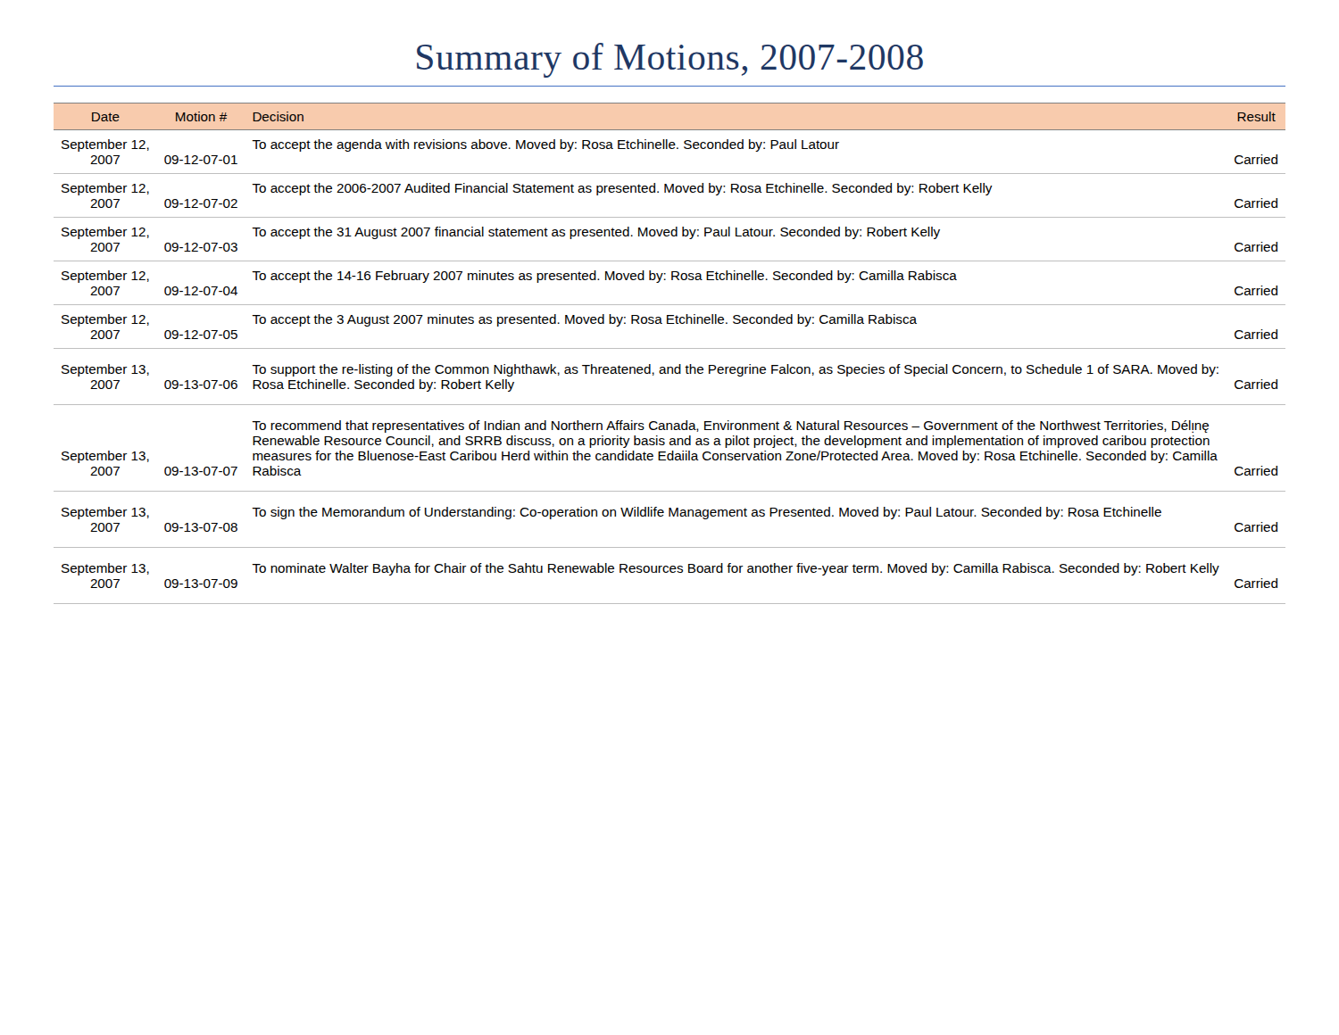Summary of Motions, 2007-2008
| Date | Motion # | Decision | Result |
| --- | --- | --- | --- |
| September 12, 2007 | 09-12-07-01 | To accept the agenda with revisions above. Moved by: Rosa Etchinelle. Seconded by: Paul Latour | Carried |
| September 12, 2007 | 09-12-07-02 | To accept the 2006-2007 Audited Financial Statement as presented. Moved by: Rosa Etchinelle. Seconded by: Robert Kelly | Carried |
| September 12, 2007 | 09-12-07-03 | To accept the 31 August 2007 financial statement as presented. Moved by: Paul Latour. Seconded by: Robert Kelly | Carried |
| September 12, 2007 | 09-12-07-04 | To accept the 14-16 February 2007 minutes as presented. Moved by: Rosa Etchinelle. Seconded by: Camilla Rabisca | Carried |
| September 12, 2007 | 09-12-07-05 | To accept the 3 August 2007 minutes as presented. Moved by: Rosa Etchinelle. Seconded by: Camilla Rabisca | Carried |
| September 13, 2007 | 09-13-07-06 | To support the re-listing of the Common Nighthawk, as Threatened, and the Peregrine Falcon, as Species of Special Concern, to Schedule 1 of SARA. Moved by: Rosa Etchinelle. Seconded by: Robert Kelly | Carried |
| September 13, 2007 | 09-13-07-07 | To recommend that representatives of Indian and Northern Affairs Canada, Environment & Natural Resources – Government of the Northwest Territories, Délᴉnę Renewable Resource Council, and SRRB discuss, on a priority basis and as a pilot project, the development and implementation of improved caribou protection measures for the Bluenose-East Caribou Herd within the candidate Edaiila Conservation Zone/Protected Area. Moved by: Rosa Etchinelle. Seconded by: Camilla Rabisca | Carried |
| September 13, 2007 | 09-13-07-08 | To sign the Memorandum of Understanding: Co-operation on Wildlife Management as Presented. Moved by: Paul Latour. Seconded by: Rosa Etchinelle | Carried |
| September 13, 2007 | 09-13-07-09 | To nominate Walter Bayha for Chair of the Sahtu Renewable Resources Board for another five-year term. Moved by: Camilla Rabisca. Seconded by: Robert Kelly | Carried |